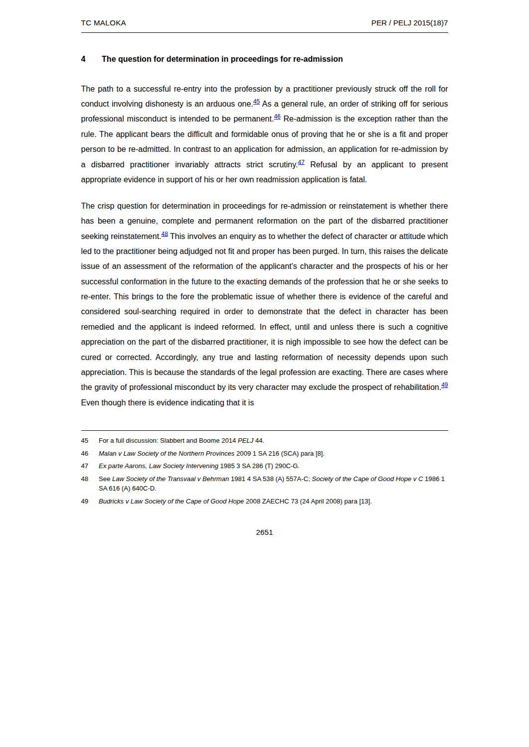TC MALOKA PER / PELJ 2015(18)7
4 The question for determination in proceedings for re-admission
The path to a successful re-entry into the profession by a practitioner previously struck off the roll for conduct involving dishonesty is an arduous one.45 As a general rule, an order of striking off for serious professional misconduct is intended to be permanent.46 Re-admission is the exception rather than the rule. The applicant bears the difficult and formidable onus of proving that he or she is a fit and proper person to be re-admitted. In contrast to an application for admission, an application for re-admission by a disbarred practitioner invariably attracts strict scrutiny.47 Refusal by an applicant to present appropriate evidence in support of his or her own readmission application is fatal.
The crisp question for determination in proceedings for re-admission or reinstatement is whether there has been a genuine, complete and permanent reformation on the part of the disbarred practitioner seeking reinstatement.48 This involves an enquiry as to whether the defect of character or attitude which led to the practitioner being adjudged not fit and proper has been purged. In turn, this raises the delicate issue of an assessment of the reformation of the applicant's character and the prospects of his or her successful conformation in the future to the exacting demands of the profession that he or she seeks to re-enter. This brings to the fore the problematic issue of whether there is evidence of the careful and considered soul-searching required in order to demonstrate that the defect in character has been remedied and the applicant is indeed reformed. In effect, until and unless there is such a cognitive appreciation on the part of the disbarred practitioner, it is nigh impossible to see how the defect can be cured or corrected. Accordingly, any true and lasting reformation of necessity depends upon such appreciation. This is because the standards of the legal profession are exacting. There are cases where the gravity of professional misconduct by its very character may exclude the prospect of rehabilitation.49 Even though there is evidence indicating that it is
45 For a full discussion: Slabbert and Boome 2014 PELJ 44.
46 Malan v Law Society of the Northern Provinces 2009 1 SA 216 (SCA) para [8].
47 Ex parte Aarons, Law Society Intervening 1985 3 SA 286 (T) 290C-G.
48 See Law Society of the Transvaal v Behrman 1981 4 SA 538 (A) 557A-C; Society of the Cape of Good Hope v C 1986 1 SA 616 (A) 640C-D.
49 Budricks v Law Society of the Cape of Good Hope 2008 ZAECHC 73 (24 April 2008) para [13].
2651